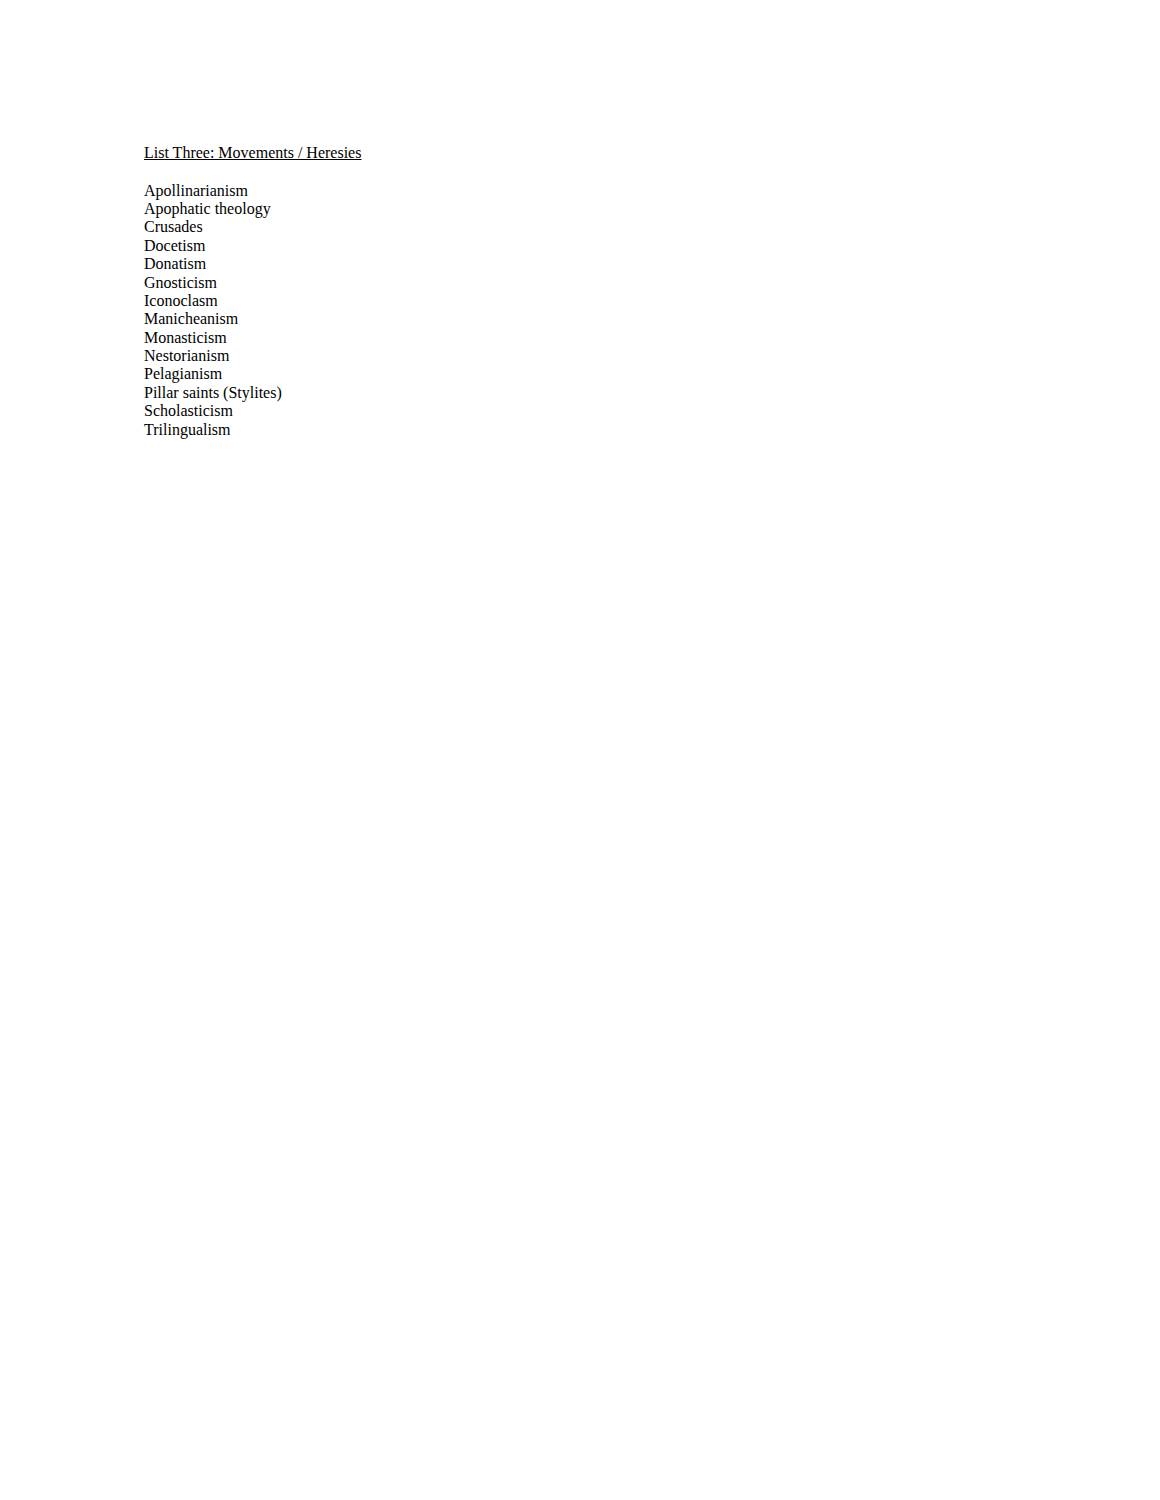List Three: Movements / Heresies
Apollinarianism
Apophatic theology
Crusades
Docetism
Donatism
Gnosticism
Iconoclasm
Manicheanism
Monasticism
Nestorianism
Pelagianism
Pillar saints (Stylites)
Scholasticism
Trilingualism